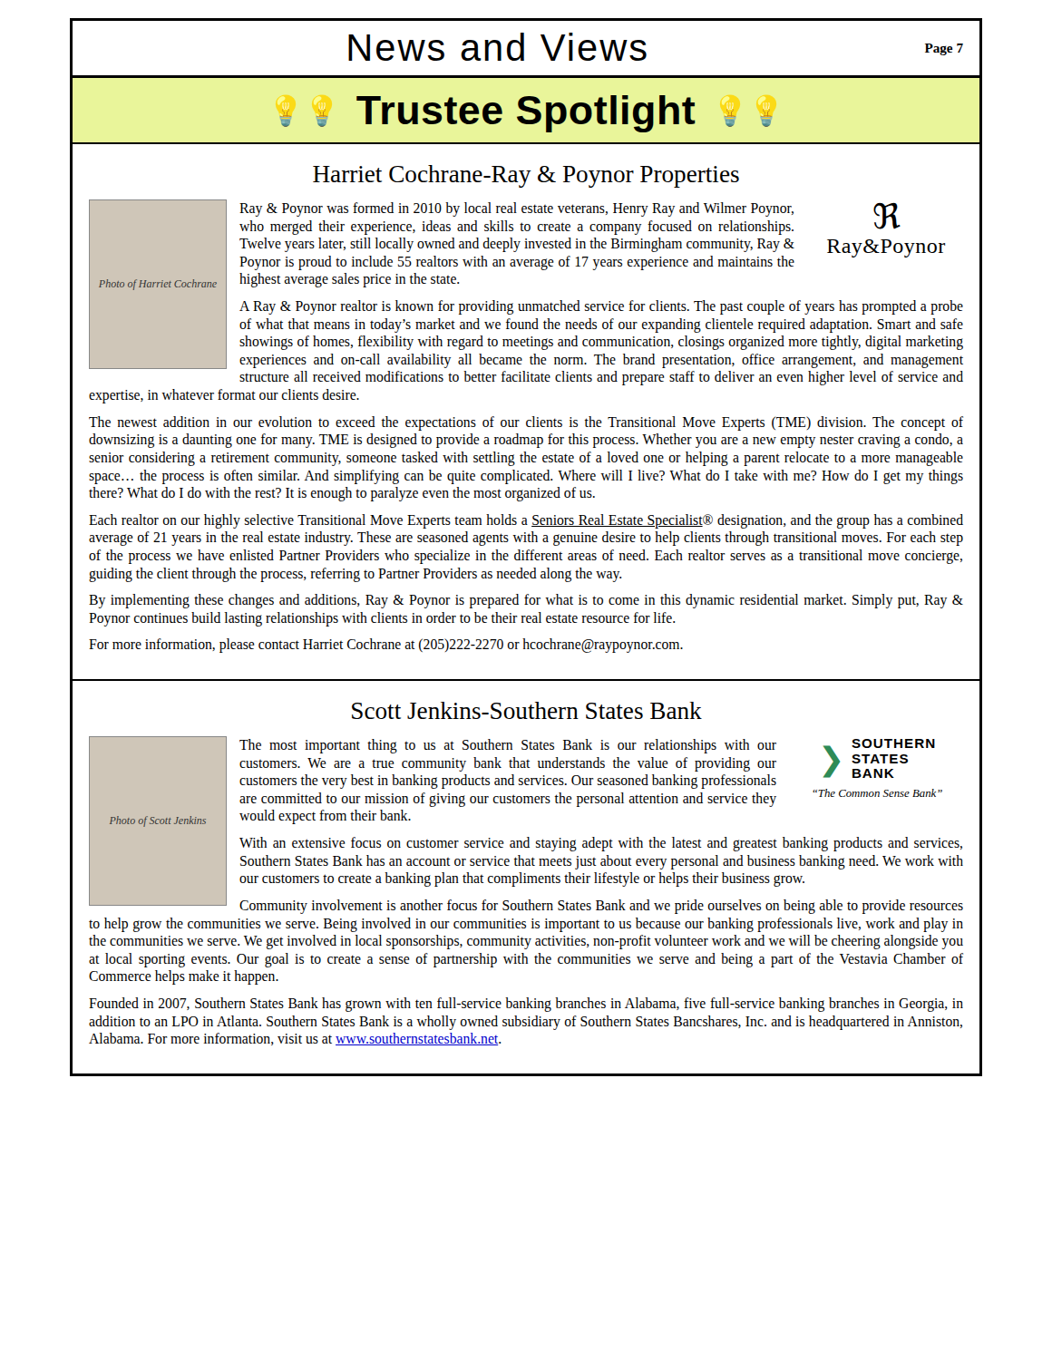News and Views
Page 7
💡💡
Trustee Spotlight
💡💡
Harriet Cochrane-Ray & Poynor Properties
ℜ
Ray&Poynor
Photo of Harriet Cochrane
Ray & Poynor was formed in 2010 by local real estate veterans, Henry Ray and Wilmer Poynor, who merged their experience, ideas and skills to create a company focused on relationships. Twelve years later, still locally owned and deeply invested in the Birmingham community, Ray & Poynor is proud to include 55 realtors with an average of 17 years experience and maintains the highest average sales price in the state.
A Ray & Poynor realtor is known for providing unmatched service for clients. The past couple of years has prompted a probe of what that means in today’s market and we found the needs of our expanding clientele required adaptation. Smart and safe showings of homes, flexibility with regard to meetings and communication, closings organized more tightly, digital marketing experiences and on-call availability all became the norm. The brand presentation, office arrangement, and management structure all received modifications to better facilitate clients and prepare staff to deliver an even higher level of service and expertise, in whatever format our clients desire.
The newest addition in our evolution to exceed the expectations of our clients is the Transitional Move Experts (TME) division. The concept of downsizing is a daunting one for many. TME is designed to provide a roadmap for this process. Whether you are a new empty nester craving a condo, a senior considering a retirement community, someone tasked with settling the estate of a loved one or helping a parent relocate to a more manageable space… the process is often similar. And simplifying can be quite complicated. Where will I live? What do I take with me? How do I get my things there? What do I do with the rest? It is enough to paralyze even the most organized of us.
Each realtor on our highly selective Transitional Move Experts team holds a Seniors Real Estate Specialist® designation, and the group has a combined average of 21 years in the real estate industry. These are seasoned agents with a genuine desire to help clients through transitional moves. For each step of the process we have enlisted Partner Providers who specialize in the different areas of need. Each realtor serves as a transitional move concierge, guiding the client through the process, referring to Partner Providers as needed along the way.
By implementing these changes and additions, Ray & Poynor is prepared for what is to come in this dynamic residential market. Simply put, Ray & Poynor continues build lasting relationships with clients in order to be their real estate resource for life.
For more information, please contact Harriet Cochrane at (205)222-2270 or hcochrane@raypoynor.com.
Scott Jenkins-Southern States Bank
❯ SOUTHERN
STATES
BANK
“The Common Sense Bank”
Photo of Scott Jenkins
The most important thing to us at Southern States Bank is our relationships with our customers. We are a true community bank that understands the value of providing our customers the very best in banking products and services. Our seasoned banking professionals are committed to our mission of giving our customers the personal attention and service they would expect from their bank.
With an extensive focus on customer service and staying adept with the latest and greatest banking products and services, Southern States Bank has an account or service that meets just about every personal and business banking need. We work with our customers to create a banking plan that compliments their lifestyle or helps their business grow.
Community involvement is another focus for Southern States Bank and we pride ourselves on being able to provide resources to help grow the communities we serve. Being involved in our communities is important to us because our banking professionals live, work and play in the communities we serve. We get involved in local sponsorships, community activities, non-profit volunteer work and we will be cheering alongside you at local sporting events. Our goal is to create a sense of partnership with the communities we serve and being a part of the Vestavia Chamber of Commerce helps make it happen.
Founded in 2007, Southern States Bank has grown with ten full-service banking branches in Alabama, five full-service banking branches in Georgia, in addition to an LPO in Atlanta. Southern States Bank is a wholly owned subsidiary of Southern States Bancshares, Inc. and is headquartered in Anniston, Alabama. For more information, visit us at www.southernstatesbank.net.